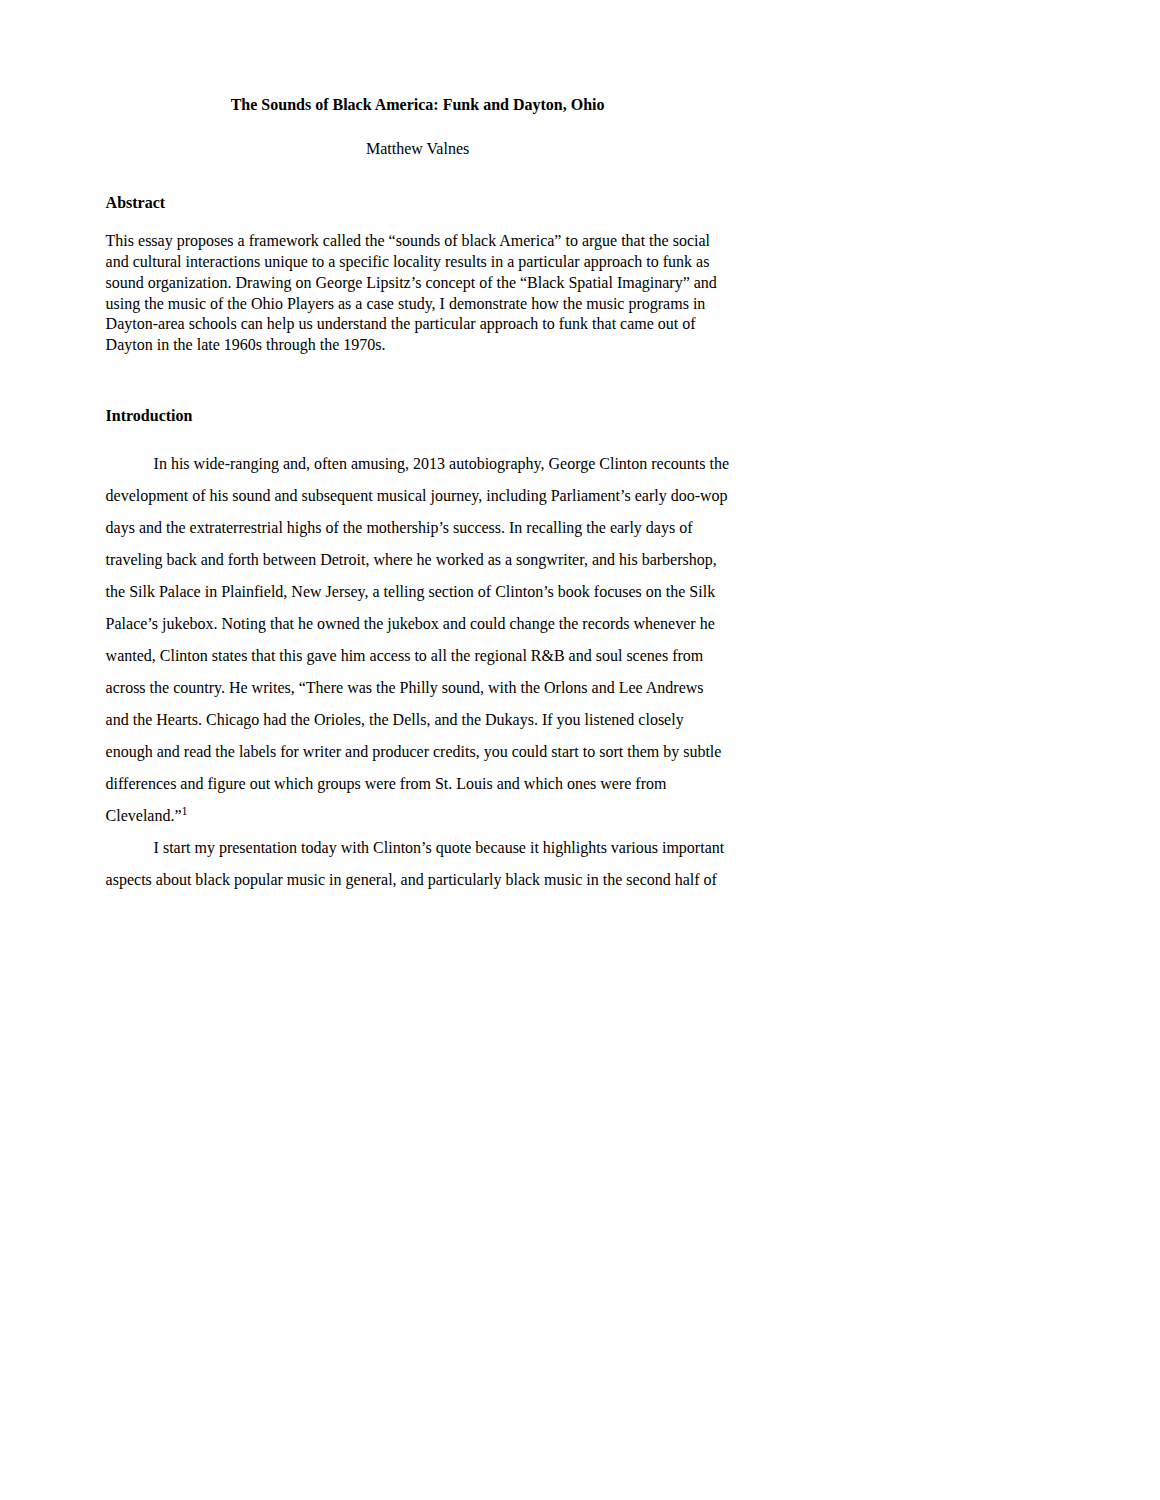The Sounds of Black America: Funk and Dayton, Ohio
Matthew Valnes
Abstract
This essay proposes a framework called the “sounds of black America” to argue that the social and cultural interactions unique to a specific locality results in a particular approach to funk as sound organization. Drawing on George Lipsitz’s concept of the “Black Spatial Imaginary” and using the music of the Ohio Players as a case study, I demonstrate how the music programs in Dayton-area schools can help us understand the particular approach to funk that came out of Dayton in the late 1960s through the 1970s.
Introduction
In his wide-ranging and, often amusing, 2013 autobiography, George Clinton recounts the development of his sound and subsequent musical journey, including Parliament’s early doo-wop days and the extraterrestrial highs of the mothership’s success. In recalling the early days of traveling back and forth between Detroit, where he worked as a songwriter, and his barbershop, the Silk Palace in Plainfield, New Jersey, a telling section of Clinton’s book focuses on the Silk Palace’s jukebox. Noting that he owned the jukebox and could change the records whenever he wanted, Clinton states that this gave him access to all the regional R&B and soul scenes from across the country. He writes, “There was the Philly sound, with the Orlons and Lee Andrews and the Hearts. Chicago had the Orioles, the Dells, and the Dukays. If you listened closely enough and read the labels for writer and producer credits, you could start to sort them by subtle differences and figure out which groups were from St. Louis and which ones were from Cleveland.”1
I start my presentation today with Clinton’s quote because it highlights various important aspects about black popular music in general, and particularly black music in the second half of